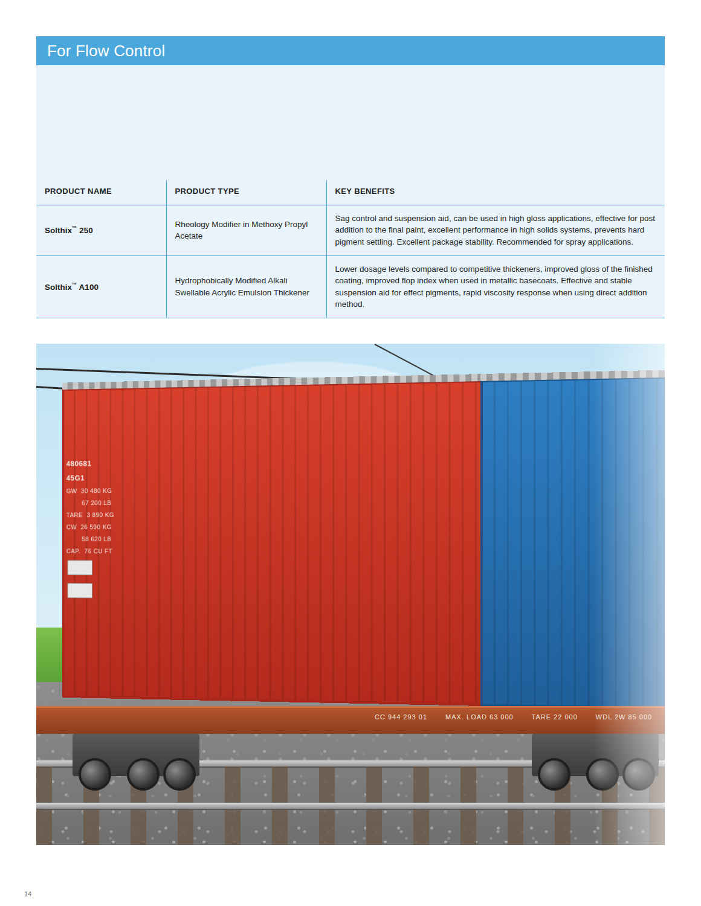For Flow Control
| PRODUCT NAME | PRODUCT TYPE | KEY BENEFITS |
| --- | --- | --- |
| Solthix ™ 250 | Rheology Modifier in Methoxy Propyl Acetate | Sag control and suspension aid, can be used in high gloss applications, effective for post addition to the final paint, excellent performance in high solids systems, prevents hard pigment settling. Excellent package stability. Recommended for spray applications. |
| Solthix ™ A100 | Hydrophobically Modified Alkali Swellable Acrylic Emulsion Thickener | Lower dosage levels compared to competitive thickeners, improved gloss of the finished coating, improved flop index when used in metallic basecoats. Effective and stable suspension aid for effect pigments, rapid viscosity response when using direct addition method. |
480681
45G1
GW 30 480 KG
67 200 LB
TARE 3 890 KG
CW 26 590 KG
58 620 LB
CAP. 76 CU FT
MAX
GROSS
WEIGHT
CC 944 293 01 MAX. LOAD 63 000 TARE 22 000 WDL 2W 85 000 100 m 1 2 1824000
14